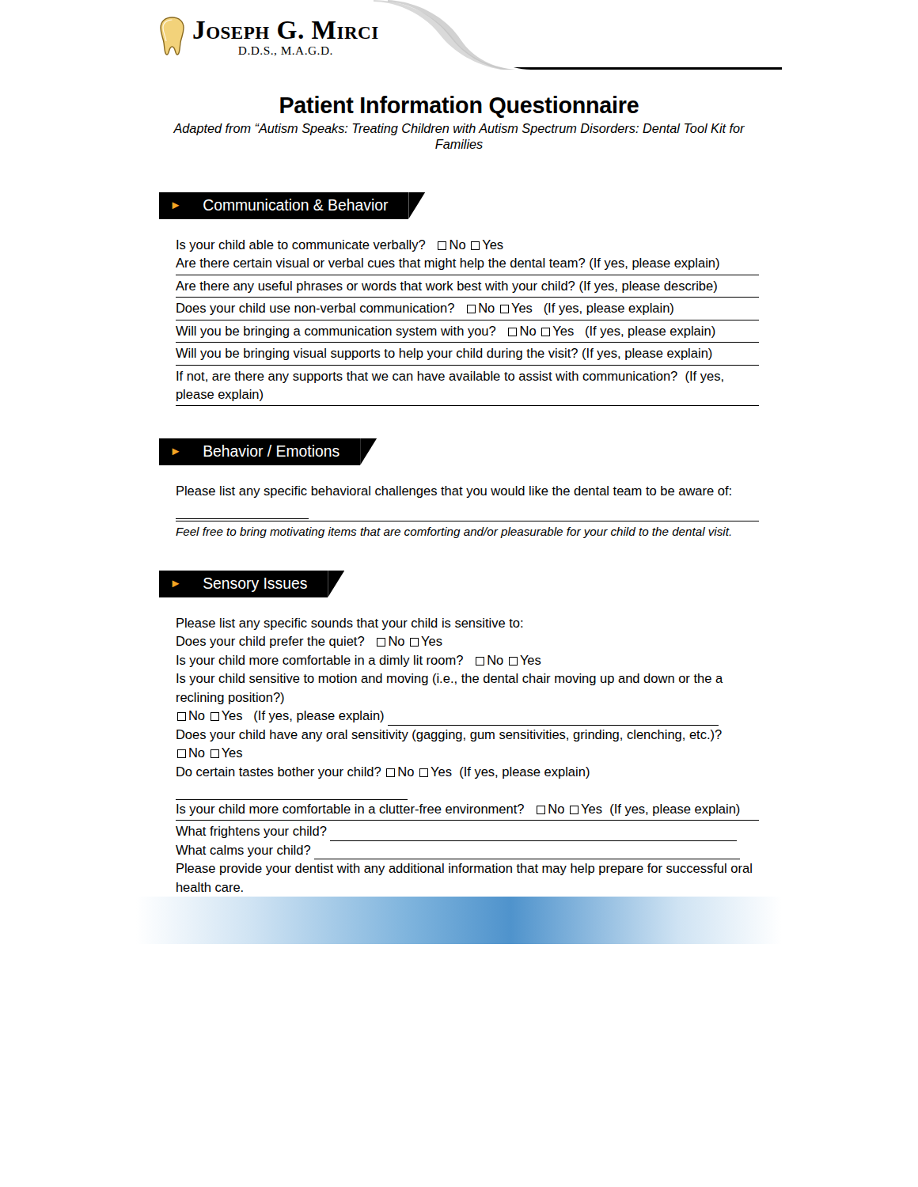Joseph G. Mirci
D.D.S., M.A.G.D.
Patient Information Questionnaire
Adapted from “Autism Speaks: Treating Children with Autism Spectrum Disorders: Dental Tool Kit for Families
►Communication & Behavior
Is your child able to communicate verbally? No Yes
Are there certain visual or verbal cues that might help the dental team? (If yes, please explain)
Are there any useful phrases or words that work best with your child? (If yes, please describe)
Does your child use non-verbal communication? No Yes (If yes, please explain)
Will you be bringing a communication system with you? No Yes (If yes, please explain)
Will you be bringing visual supports to help your child during the visit? (If yes, please explain)
If not, are there any supports that we can have available to assist with communication? (If yes, please explain)
►Behavior / Emotions
Please list any specific behavioral challenges that you would like the dental team to be aware of:
Feel free to bring motivating items that are comforting and/or pleasurable for your child to the dental visit.
►Sensory Issues
Please list any specific sounds that your child is sensitive to:
Does your child prefer the quiet? No Yes
Is your child more comfortable in a dimly lit room? No Yes
Is your child sensitive to motion and moving (i.e., the dental chair moving up and down or the a reclining position?)
No Yes (If yes, please explain)
Does your child have any oral sensitivity (gagging, gum sensitivities, grinding, clenching, etc.)? No Yes
Do certain tastes bother your child? No Yes (If yes, please explain)
Is your child more comfortable in a clutter-free environment? No Yes (If yes, please explain)
What frightens your child?
What calms your child?
Please provide your dentist with any additional information that may help prepare for successful oral health care.